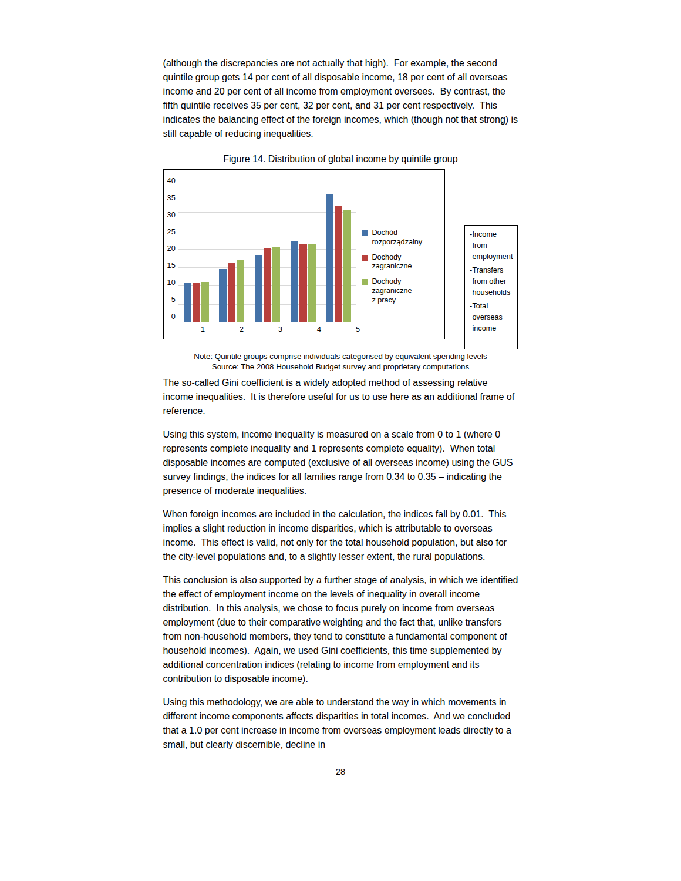(although the discrepancies are not actually that high). For example, the second quintile group gets 14 per cent of all disposable income, 18 per cent of all overseas income and 20 per cent of all income from employment oversees. By contrast, the fifth quintile receives 35 per cent, 32 per cent, and 31 per cent respectively. This indicates the balancing effect of the foreign incomes, which (though not that strong) is still capable of reducing inequalities.
Figure 14. Distribution of global income by quintile group
40
35
30
25
20
15
10
5
0
Dochód
rozporządzalny
Dochody zagraniczne
Dochody zagraniczne
z pracy
1
2
3
4
5
| - | Income from employment |
| - | Transfers from other households |
| - | Total overseas income |
Note: Quintile groups comprise individuals categorised by equivalent spending levels
Source: The 2008 Household Budget survey and proprietary computations
The so-called Gini coefficient is a widely adopted method of assessing relative income inequalities. It is therefore useful for us to use here as an additional frame of reference.
Using this system, income inequality is measured on a scale from 0 to 1 (where 0 represents complete inequality and 1 represents complete equality). When total disposable incomes are computed (exclusive of all overseas income) using the GUS survey findings, the indices for all families range from 0.34 to 0.35 – indicating the presence of moderate inequalities.
When foreign incomes are included in the calculation, the indices fall by 0.01. This implies a slight reduction in income disparities, which is attributable to overseas income. This effect is valid, not only for the total household population, but also for the city-level populations and, to a slightly lesser extent, the rural populations.
This conclusion is also supported by a further stage of analysis, in which we identified the effect of employment income on the levels of inequality in overall income distribution. In this analysis, we chose to focus purely on income from overseas employment (due to their comparative weighting and the fact that, unlike transfers from non-household members, they tend to constitute a fundamental component of household incomes). Again, we used Gini coefficients, this time supplemented by additional concentration indices (relating to income from employment and its contribution to disposable income).
Using this methodology, we are able to understand the way in which movements in different income components affects disparities in total incomes. And we concluded that a 1.0 per cent increase in income from overseas employment leads directly to a small, but clearly discernible, decline in
28